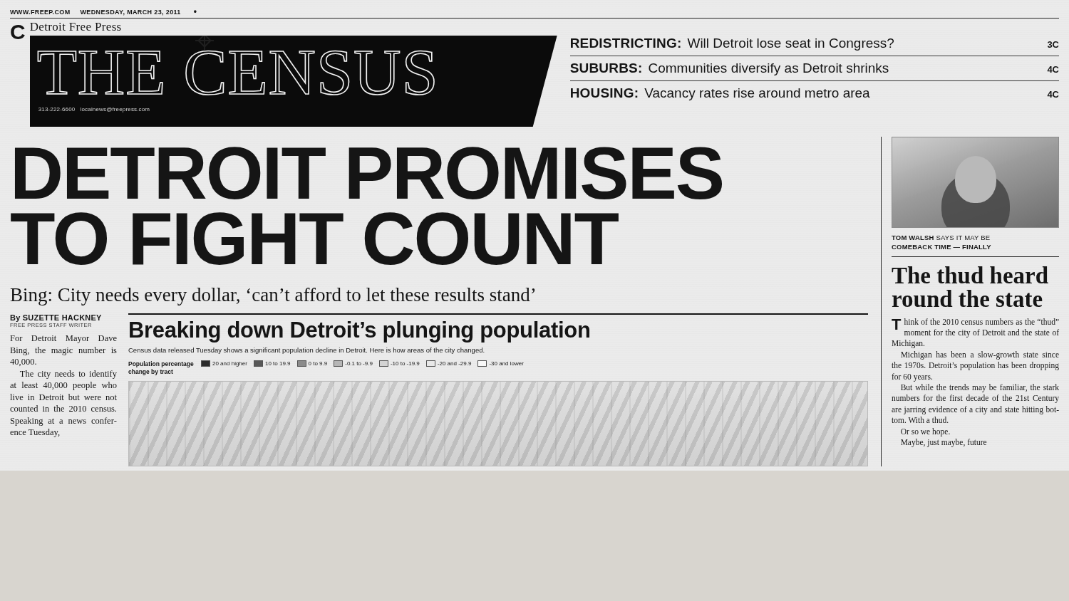WWW.FREEP.COM WEDNESDAY, MARCH 23, 2011 •
C
Detroit Free Press
THE CENSUS
313-222-6600 localnews@freepress.com
REDISTRICTING: Will Detroit lose seat in Congress? 3C
SUBURBS: Communities diversify as Detroit shrinks 4C
HOUSING: Vacancy rates rise around metro area 4C
Detroit promises
to fight count
Bing: City needs every dollar, ‘can’t afford to let these results stand’
By SUZETTE HACKNEY
FREE PRESS STAFF WRITER
For Detroit Mayor Dave Bing, the magic number is 40,000.
The city needs to identify at least 40,000 people who live in Detroit but were not counted in the 2010 census. Speaking at a news conference Tuesday,
Breaking down Detroit’s plunging population
Census data released Tuesday shows a significant population decline in Detroit. Here is how areas of the city changed.
Population percentage
change by tract
20 and higher 10 to 19.9 0 to 9.9 -0.1 to -9.9 -10 to -19.9 -20 and -29.9 -30 and lower
TOM WALSH SAYS IT MAY BE
COMEBACK TIME — FINALLY
The thud heard
round the state
Think of the 2010 census numbers as the “thud” moment for the city of Detroit and the state of Michigan.
Michigan has been a slow-growth state since the 1970s. Detroit’s population has been dropping for 60 years.
But while the trends may be familiar, the stark numbers for the first decade of the 21st Century are jarring evidence of a city and state hitting bottom. With a thud.
Or so we hope.
Maybe, just maybe, future